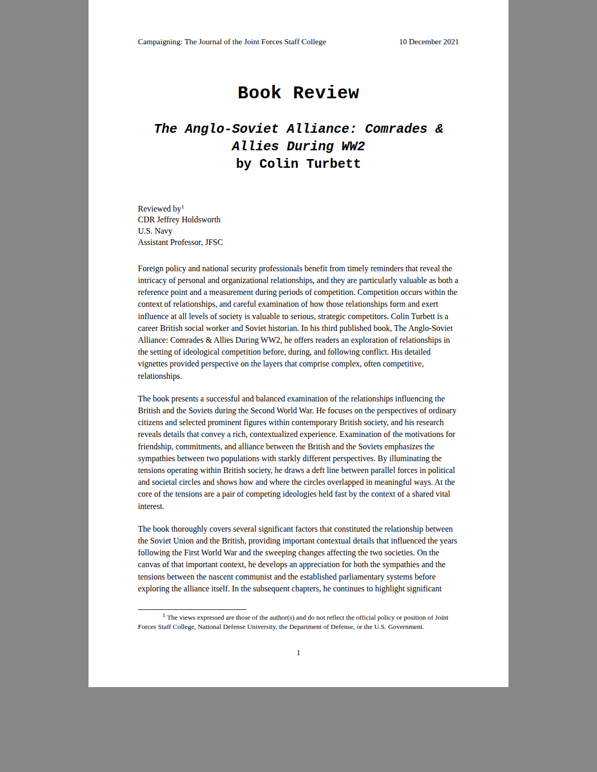Campaigning: The Journal of the Joint Forces Staff College 10 December 2021
Book Review
The Anglo-Soviet Alliance: Comrades & Allies During WW2
by Colin Turbett
Reviewed by1
CDR Jeffrey Holdsworth
U.S. Navy
Assistant Professor, JFSC
Foreign policy and national security professionals benefit from timely reminders that reveal the intricacy of personal and organizational relationships, and they are particularly valuable as both a reference point and a measurement during periods of competition. Competition occurs within the context of relationships, and careful examination of how those relationships form and exert influence at all levels of society is valuable to serious, strategic competitors. Colin Turbett is a career British social worker and Soviet historian. In his third published book, The Anglo-Soviet Alliance: Comrades & Allies During WW2, he offers readers an exploration of relationships in the setting of ideological competition before, during, and following conflict. His detailed vignettes provided perspective on the layers that comprise complex, often competitive, relationships.
The book presents a successful and balanced examination of the relationships influencing the British and the Soviets during the Second World War. He focuses on the perspectives of ordinary citizens and selected prominent figures within contemporary British society, and his research reveals details that convey a rich, contextualized experience. Examination of the motivations for friendship, commitments, and alliance between the British and the Soviets emphasizes the sympathies between two populations with starkly different perspectives. By illuminating the tensions operating within British society, he draws a deft line between parallel forces in political and societal circles and shows how and where the circles overlapped in meaningful ways. At the core of the tensions are a pair of competing ideologies held fast by the context of a shared vital interest.
The book thoroughly covers several significant factors that constituted the relationship between the Soviet Union and the British, providing important contextual details that influenced the years following the First World War and the sweeping changes affecting the two societies. On the canvas of that important context, he develops an appreciation for both the sympathies and the tensions between the nascent communist and the established parliamentary systems before exploring the alliance itself. In the subsequent chapters, he continues to highlight significant
1 The views expressed are those of the author(s) and do not reflect the official policy or position of Joint Forces Staff College, National Defense University, the Department of Defense, or the U.S. Government.
1